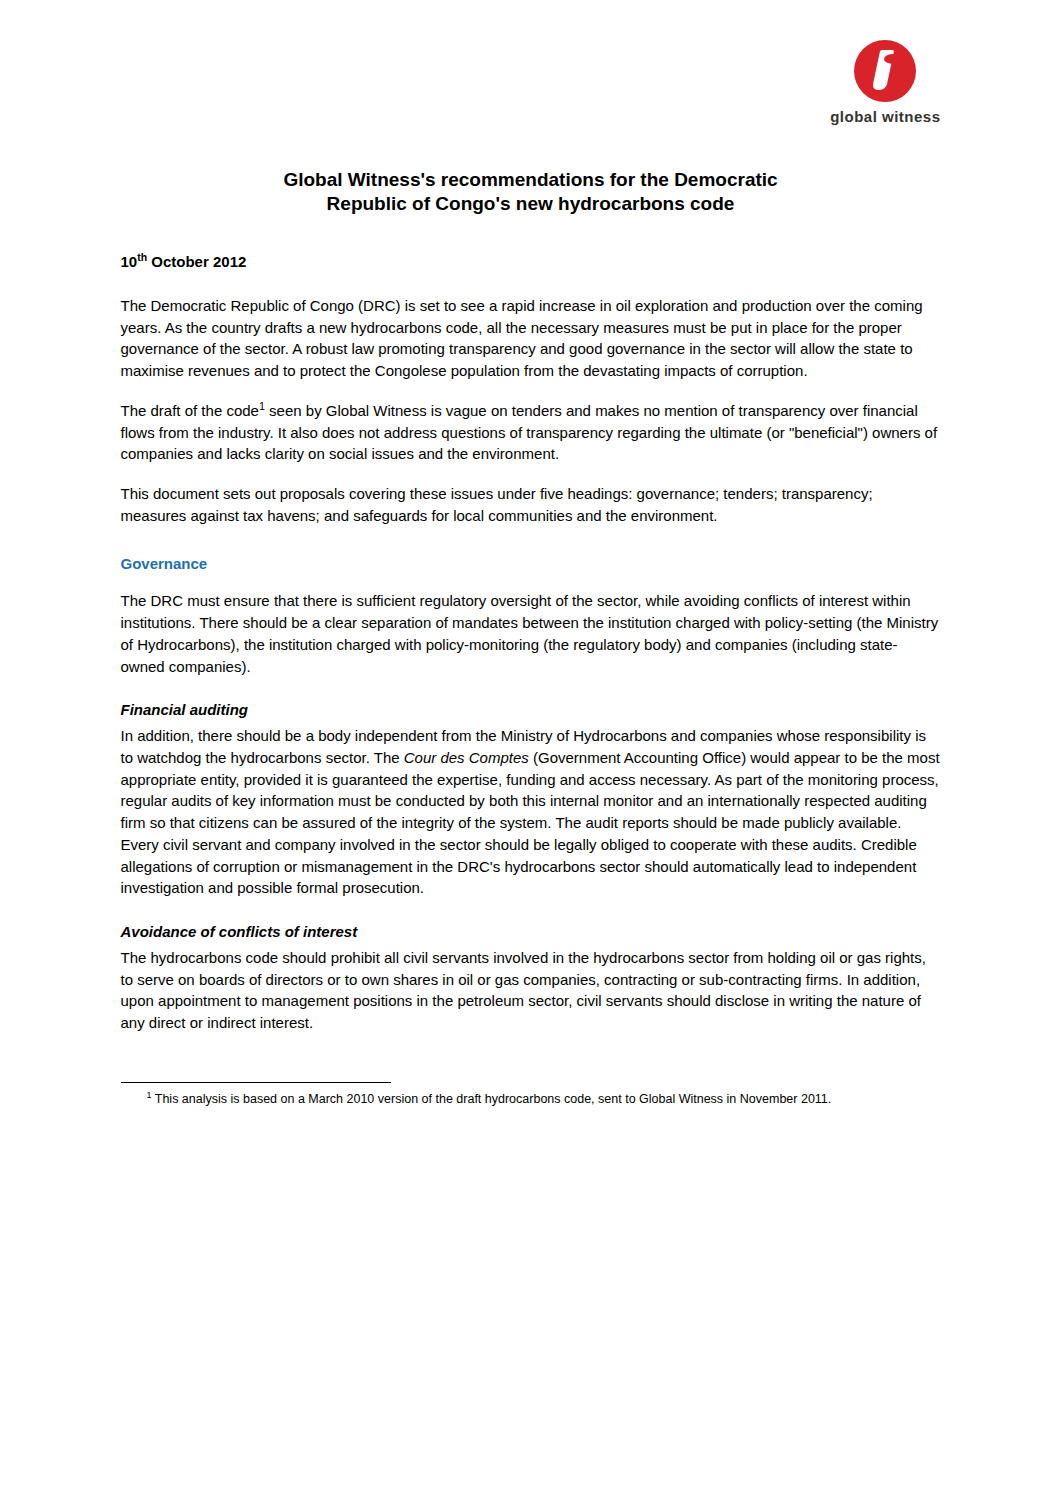global witness
Global Witness's recommendations for the Democratic
Republic of Congo's new hydrocarbons code
10th October 2012
The Democratic Republic of Congo (DRC) is set to see a rapid increase in oil exploration and production over the coming years. As the country drafts a new hydrocarbons code, all the necessary measures must be put in place for the proper governance of the sector. A robust law promoting transparency and good governance in the sector will allow the state to maximise revenues and to protect the Congolese population from the devastating impacts of corruption.
The draft of the code1 seen by Global Witness is vague on tenders and makes no mention of transparency over financial flows from the industry. It also does not address questions of transparency regarding the ultimate (or "beneficial") owners of companies and lacks clarity on social issues and the environment.
This document sets out proposals covering these issues under five headings: governance; tenders; transparency; measures against tax havens; and safeguards for local communities and the environment.
Governance
The DRC must ensure that there is sufficient regulatory oversight of the sector, while avoiding conflicts of interest within institutions. There should be a clear separation of mandates between the institution charged with policy-setting (the Ministry of Hydrocarbons), the institution charged with policy-monitoring (the regulatory body) and companies (including state-owned companies).
Financial auditing
In addition, there should be a body independent from the Ministry of Hydrocarbons and companies whose responsibility is to watchdog the hydrocarbons sector. The Cour des Comptes (Government Accounting Office) would appear to be the most appropriate entity, provided it is guaranteed the expertise, funding and access necessary. As part of the monitoring process, regular audits of key information must be conducted by both this internal monitor and an internationally respected auditing firm so that citizens can be assured of the integrity of the system. The audit reports should be made publicly available. Every civil servant and company involved in the sector should be legally obliged to cooperate with these audits. Credible allegations of corruption or mismanagement in the DRC's hydrocarbons sector should automatically lead to independent investigation and possible formal prosecution.
Avoidance of conflicts of interest
The hydrocarbons code should prohibit all civil servants involved in the hydrocarbons sector from holding oil or gas rights, to serve on boards of directors or to own shares in oil or gas companies, contracting or sub-contracting firms. In addition, upon appointment to management positions in the petroleum sector, civil servants should disclose in writing the nature of any direct or indirect interest.
1 This analysis is based on a March 2010 version of the draft hydrocarbons code, sent to Global Witness in November 2011.